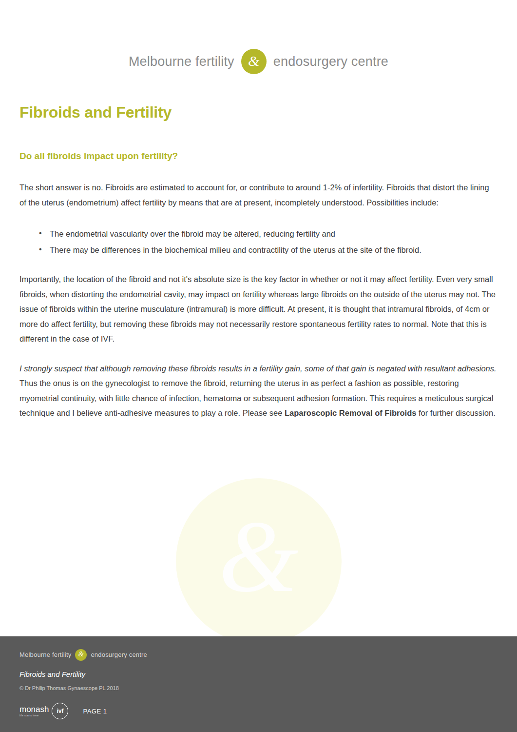&
Melbourne fertility & endosurgery centre
Fibroids and Fertility
Do all fibroids impact upon fertility?
The short answer is no. Fibroids are estimated to account for, or contribute to around 1-2% of infertility. Fibroids that distort the lining of the uterus (endometrium) affect fertility by means that are at present, incompletely understood. Possibilities include:
The endometrial vascularity over the fibroid may be altered, reducing fertility and
There may be differences in the biochemical milieu and contractility of the uterus at the site of the fibroid.
Importantly, the location of the fibroid and not it's absolute size is the key factor in whether or not it may affect fertility. Even very small fibroids, when distorting the endometrial cavity, may impact on fertility whereas large fibroids on the outside of the uterus may not. The issue of fibroids within the uterine musculature (intramural) is more difficult. At present, it is thought that intramural fibroids, of 4cm or more do affect fertility, but removing these fibroids may not necessarily restore spontaneous fertility rates to normal. Note that this is different in the case of IVF.
I strongly suspect that although removing these fibroids results in a fertility gain, some of that gain is negated with resultant adhesions. Thus the onus is on the gynecologist to remove the fibroid, returning the uterus in as perfect a fashion as possible, restoring myometrial continuity, with little chance of infection, hematoma or subsequent adhesion formation. This requires a meticulous surgical technique and I believe anti-adhesive measures to play a role. Please see Laparoscopic Removal of Fibroids for further discussion.
Melbourne fertility & endosurgery centre
Fibroids and Fertility
© Dr Philip Thomas Gynaescope PL 2018
monashlife starts here
ivf
PAGE 1